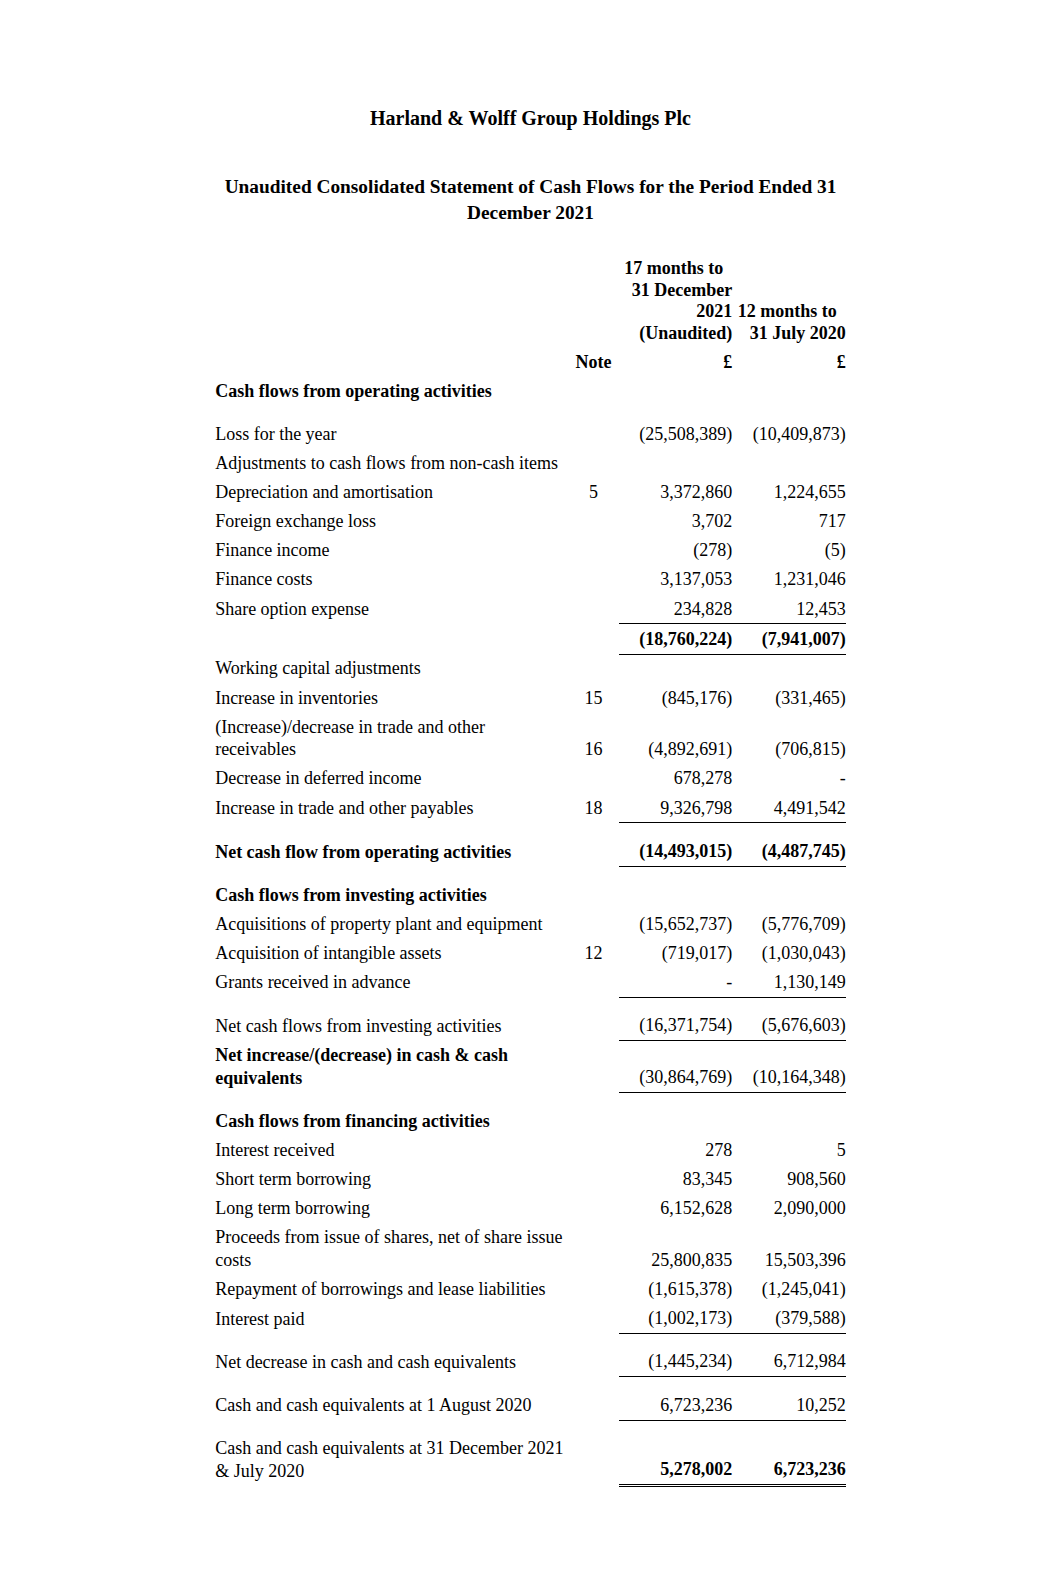Harland & Wolff Group Holdings Plc
Unaudited Consolidated Statement of Cash Flows for the Period Ended 31 December 2021
| | | 17 months to 31 December 2021 (Unaudited) | 12 months to 31 July 2020 |
| | Note | £ | £ |
| Cash flows from operating activities | | | |
| Loss for the year | | (25,508,389) | (10,409,873) |
| Adjustments to cash flows from non-cash items | | | |
| Depreciation and amortisation | 5 | 3,372,860 | 1,224,655 |
| Foreign exchange loss | | 3,702 | 717 |
| Finance income | | (278) | (5) |
| Finance costs | | 3,137,053 | 1,231,046 |
| Share option expense | | 234,828 | 12,453 |
| | | (18,760,224) | (7,941,007) |
| Working capital adjustments | | | |
| Increase in inventories | 15 | (845,176) | (331,465) |
| (Increase)/decrease in trade and other receivables | 16 | (4,892,691) | (706,815) |
| Decrease in deferred income | | 678,278 | - |
| Increase in trade and other payables | 18 | 9,326,798 | 4,491,542 |
| Net cash flow from operating activities | | (14,493,015) | (4,487,745) |
| Cash flows from investing activities | | | |
| Acquisitions of property plant and equipment | | (15,652,737) | (5,776,709) |
| Acquisition of intangible assets | 12 | (719,017) | (1,030,043) |
| Grants received in advance | | - | 1,130,149 |
| Net cash flows from investing activities | | (16,371,754) | (5,676,603) |
| Net increase/(decrease) in cash & cash equivalents | | (30,864,769) | (10,164,348) |
| Cash flows from financing activities | | | |
| Interest received | | 278 | 5 |
| Short term borrowing | | 83,345 | 908,560 |
| Long term borrowing | | 6,152,628 | 2,090,000 |
| Proceeds from issue of shares, net of share issue costs | | 25,800,835 | 15,503,396 |
| Repayment of borrowings and lease liabilities | | (1,615,378) | (1,245,041) |
| Interest paid | | (1,002,173) | (379,588) |
| Net decrease in cash and cash equivalents | | (1,445,234) | 6,712,984 |
| Cash and cash equivalents at 1 August 2020 | | 6,723,236 | 10,252 |
| Cash and cash equivalents at 31 December 2021 & July 2020 | | 5,278,002 | 6,723,236 |